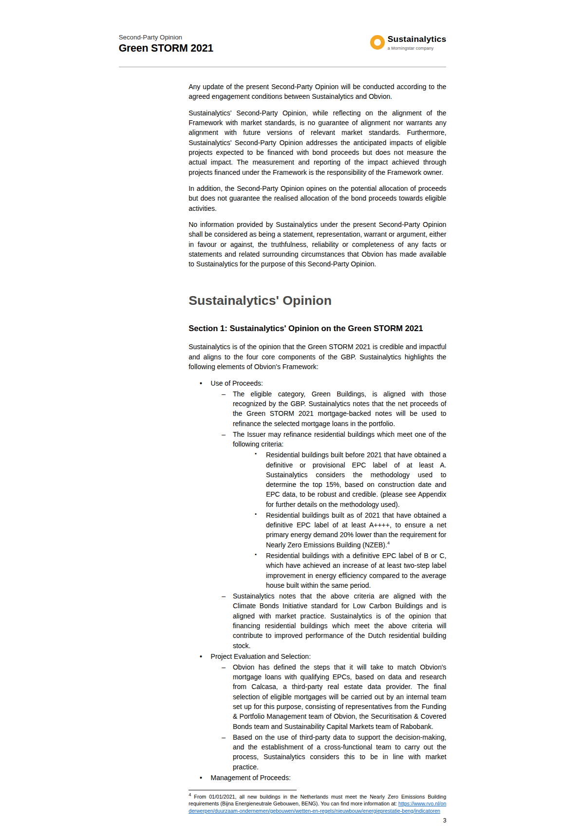Second-Party Opinion
Green STORM 2021
Sustainalytics
a Morningstar company
Any update of the present Second-Party Opinion will be conducted according to the agreed engagement conditions between Sustainalytics and Obvion.
Sustainalytics' Second-Party Opinion, while reflecting on the alignment of the Framework with market standards, is no guarantee of alignment nor warrants any alignment with future versions of relevant market standards. Furthermore, Sustainalytics' Second-Party Opinion addresses the anticipated impacts of eligible projects expected to be financed with bond proceeds but does not measure the actual impact. The measurement and reporting of the impact achieved through projects financed under the Framework is the responsibility of the Framework owner.
In addition, the Second-Party Opinion opines on the potential allocation of proceeds but does not guarantee the realised allocation of the bond proceeds towards eligible activities.
No information provided by Sustainalytics under the present Second-Party Opinion shall be considered as being a statement, representation, warrant or argument, either in favour or against, the truthfulness, reliability or completeness of any facts or statements and related surrounding circumstances that Obvion has made available to Sustainalytics for the purpose of this Second-Party Opinion.
Sustainalytics' Opinion
Section 1: Sustainalytics' Opinion on the Green STORM 2021
Sustainalytics is of the opinion that the Green STORM 2021 is credible and impactful and aligns to the four core components of the GBP. Sustainalytics highlights the following elements of Obvion's Framework:
Use of Proceeds:
The eligible category, Green Buildings, is aligned with those recognized by the GBP. Sustainalytics notes that the net proceeds of the Green STORM 2021 mortgage-backed notes will be used to refinance the selected mortgage loans in the portfolio.
The Issuer may refinance residential buildings which meet one of the following criteria:
Residential buildings built before 2021 that have obtained a definitive or provisional EPC label of at least A. Sustainalytics considers the methodology used to determine the top 15%, based on construction date and EPC data, to be robust and credible. (please see Appendix for further details on the methodology used).
Residential buildings built as of 2021 that have obtained a definitive EPC label of at least A++++, to ensure a net primary energy demand 20% lower than the requirement for Nearly Zero Emissions Building (NZEB).4
Residential buildings with a definitive EPC label of B or C, which have achieved an increase of at least two-step label improvement in energy efficiency compared to the average house built within the same period.
Sustainalytics notes that the above criteria are aligned with the Climate Bonds Initiative standard for Low Carbon Buildings and is aligned with market practice. Sustainalytics is of the opinion that financing residential buildings which meet the above criteria will contribute to improved performance of the Dutch residential building stock.
Project Evaluation and Selection:
Obvion has defined the steps that it will take to match Obvion's mortgage loans with qualifying EPCs, based on data and research from Calcasa, a third-party real estate data provider. The final selection of eligible mortgages will be carried out by an internal team set up for this purpose, consisting of representatives from the Funding & Portfolio Management team of Obvion, the Securitisation & Covered Bonds team and Sustainability Capital Markets team of Rabobank.
Based on the use of third-party data to support the decision-making, and the establishment of a cross-functional team to carry out the process, Sustainalytics considers this to be in line with market practice.
Management of Proceeds:
4 From 01/01/2021, all new buildings in the Netherlands must meet the Nearly Zero Emissions Building requirements (Bijna Energieneutrale Gebouwen, BENG). You can find more information at: https://www.rvo.nl/onderwerpen/duurzaam-ondernemen/gebouwen/wetten-en-regels/nieuwbouw/energieprestatie-beng/indicatoren
3